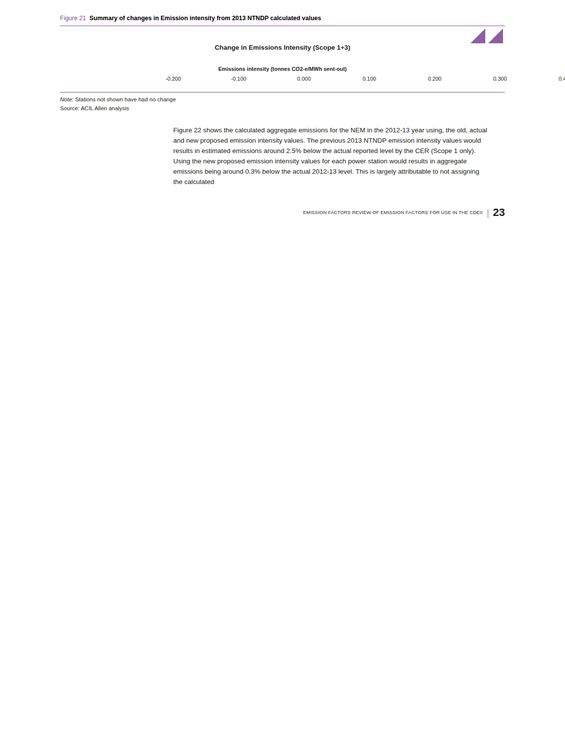Figure 21 Summary of changes in Emission intensity from 2013 NTNDP calculated values
Change in Emissions Intensity (Scope 1+3)
Emissions intensity (tonnes CO2-e/MWh sent-out)
-0.200 -0.100 0.000 0.100 0.200 0.300 0.400
Note: Stations not shown have had no change
Source: ACIL Allen analysis
Figure 22 shows the calculated aggregate emissions for the NEM in the 2012-13 year using, the old, actual and new proposed emission intensity values. The previous 2013 NTNDP emission intensity values would results in estimated emissions around 2.5% below the actual reported level by the CER (Scope 1 only). Using the new proposed emission intensity values for each power station would results in aggregate emissions being around 0.3% below the actual 2012-13 level. This is largely attributable to not assigning the calculated
Emission factors Review of emission factors for use in the CDEII
23